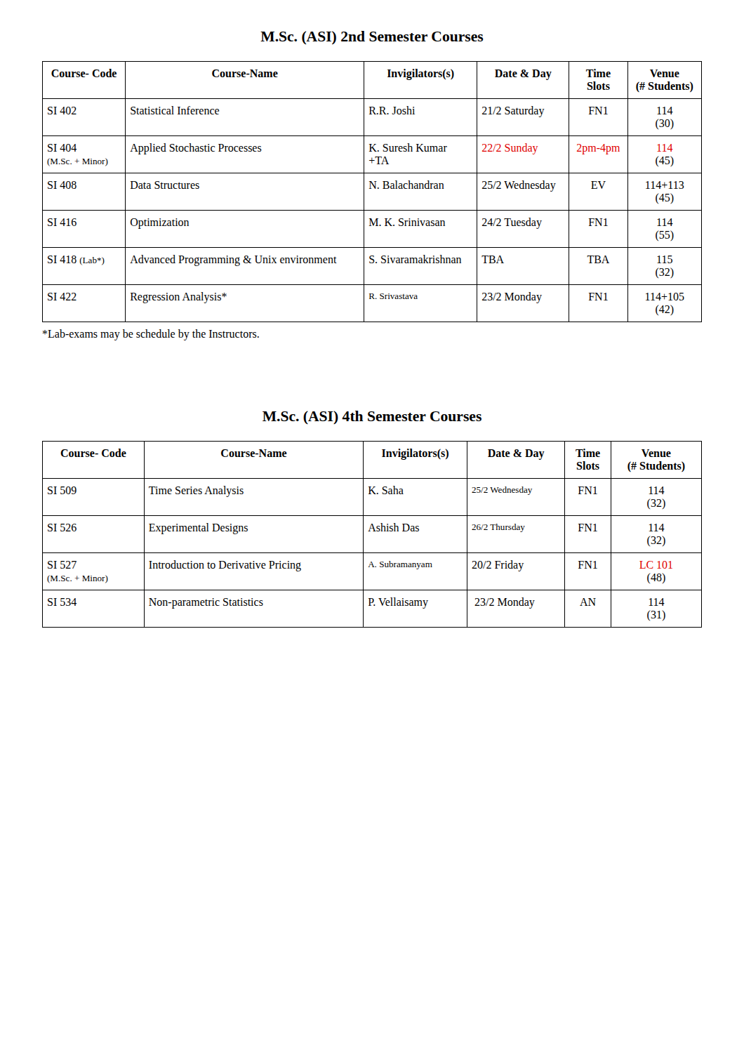M.Sc. (ASI) 2nd Semester Courses
| Course- Code | Course-Name | Invigilators(s) | Date & Day | Time Slots | Venue (# Students) |
| --- | --- | --- | --- | --- | --- |
| SI 402 | Statistical Inference | R.R. Joshi | 21/2 Saturday | FN1 | 114 (30) |
| SI 404 (M.Sc. + Minor) | Applied Stochastic Processes | K. Suresh Kumar +TA | 22/2 Sunday | 2pm-4pm | 114 (45) |
| SI 408 | Data Structures | N. Balachandran | 25/2 Wednesday | EV | 114+113 (45) |
| SI 416 | Optimization | M. K. Srinivasan | 24/2 Tuesday | FN1 | 114 (55) |
| SI 418 (Lab*) | Advanced Programming & Unix environment | S. Sivaramakrishnan | TBA | TBA | 115 (32) |
| SI 422 | Regression Analysis* | R. Srivastava | 23/2 Monday | FN1 | 114+105 (42) |
*Lab-exams may be schedule by the Instructors.
M.Sc. (ASI) 4th Semester Courses
| Course- Code | Course-Name | Invigilators(s) | Date & Day | Time Slots | Venue (# Students) |
| --- | --- | --- | --- | --- | --- |
| SI 509 | Time Series Analysis | K. Saha | 25/2 Wednesday | FN1 | 114 (32) |
| SI 526 | Experimental Designs | Ashish Das | 26/2 Thursday | FN1 | 114 (32) |
| SI 527 (M.Sc. + Minor) | Introduction to Derivative Pricing | A. Subramanyam | 20/2 Friday | FN1 | LC 101 (48) |
| SI 534 | Non-parametric Statistics | P. Vellaisamy | 23/2 Monday | AN | 114 (31) |